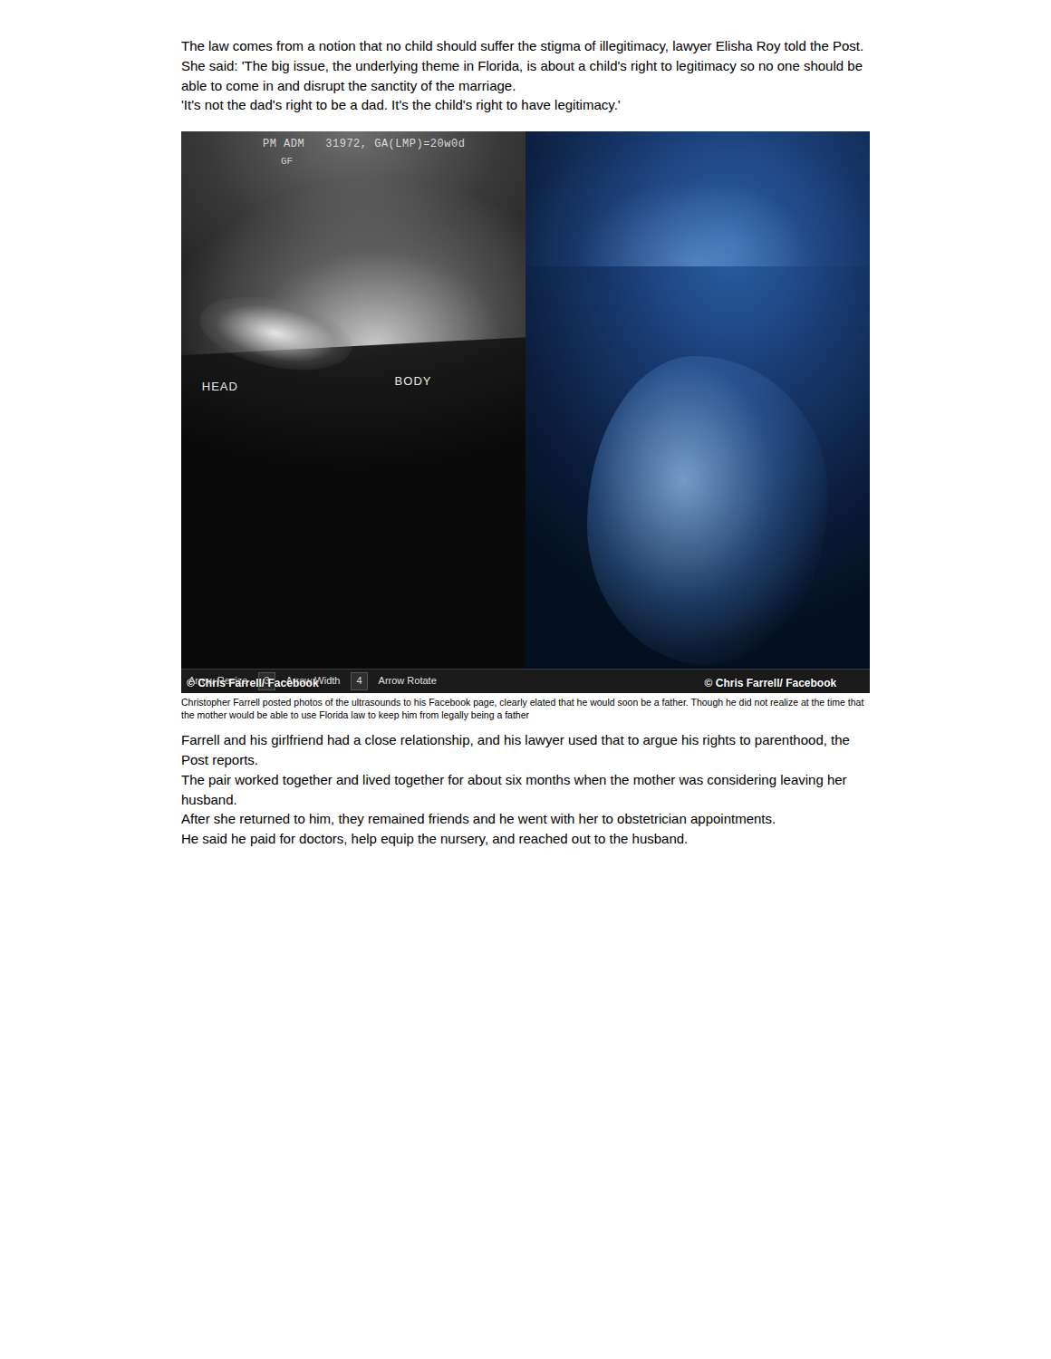The law comes from a notion that no child should suffer the stigma of illegitimacy, lawyer Elisha Roy told the Post.
She said: 'The big issue, the underlying theme in Florida, is about a child's right to legitimacy so no one should be able to come in and disrupt the sanctity of the marriage.
'It's not the dad's right to be a dad. It's the child's right to have legitimacy.'
PM ADM 31972, GA(LMP)=20w0d
GF
HEAD
BODY
© Chris Farrell/ Facebook
© Chris Farrell/ Facebook
Arrow Resize 3 Arrow Width 4 Arrow Rotate
Christopher Farrell posted photos of the ultrasounds to his Facebook page, clearly elated that he would soon be a father. Though he did not realize at the time that the mother would be able to use Florida law to keep him from legally being a father
Farrell and his girlfriend had a close relationship, and his lawyer used that to argue his rights to parenthood, the Post reports.
The pair worked together and lived together for about six months when the mother was considering leaving her husband.
After she returned to him, they remained friends and he went with her to obstetrician appointments.
He said he paid for doctors, help equip the nursery, and reached out to the husband.